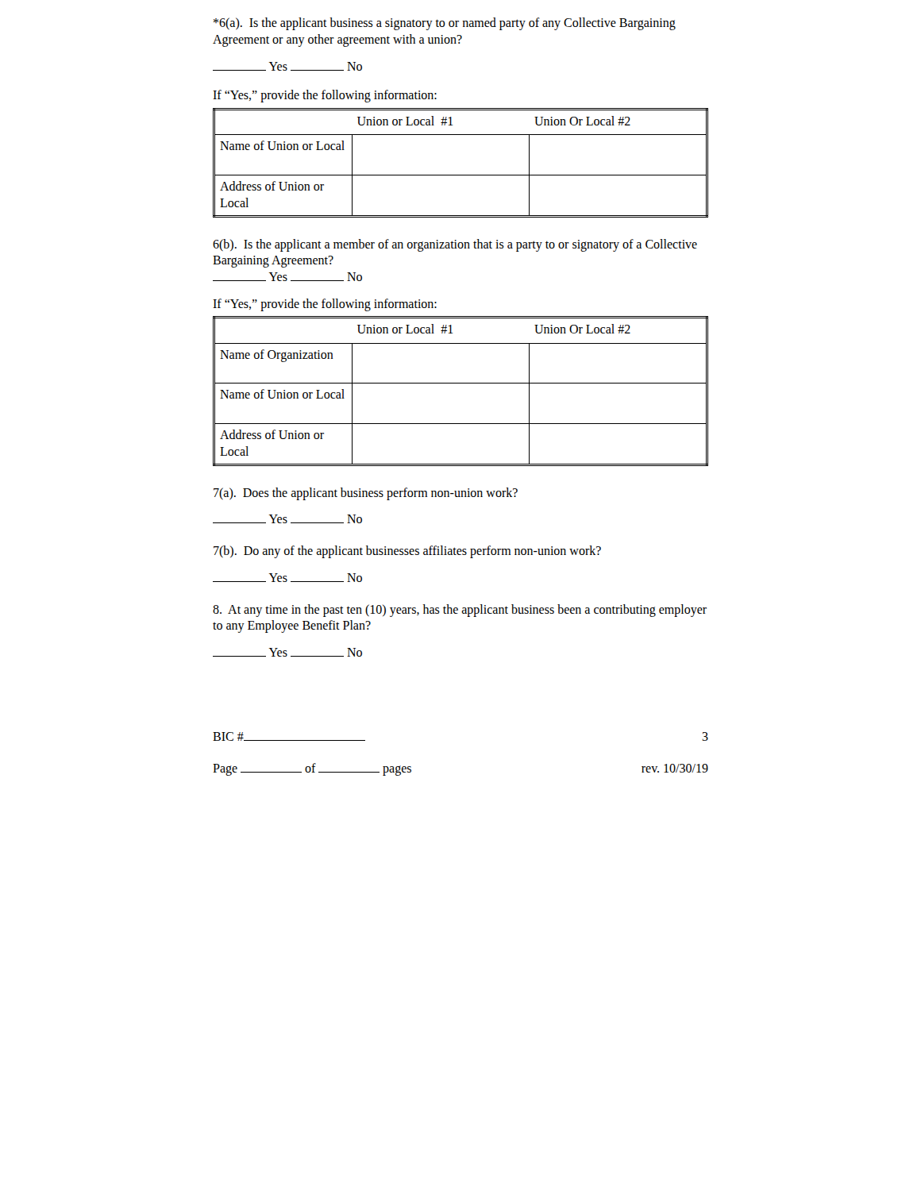*6(a). Is the applicant business a signatory to or named party of any Collective Bargaining Agreement or any other agreement with a union?
Yes No
If “Yes,” provide the following information:
| | Union or Local #1 | Union Or Local #2 |
| Name of Union or Local | | |
| Address of Union or Local | | |
6(b). Is the applicant a member of an organization that is a party to or signatory of a Collective Bargaining Agreement?
Yes No
If “Yes,” provide the following information:
| | Union or Local #1 | Union Or Local #2 |
| Name of Organization | | |
| Name of Union or Local | | |
| Address of Union or Local | | |
7(a). Does the applicant business perform non-union work?
Yes No
7(b). Do any of the applicant businesses affiliates perform non-union work?
Yes No
8. At any time in the past ten (10) years, has the applicant business been a contributing employer to any Employee Benefit Plan?
Yes No
BIC # 3
Page of pages rev. 10/30/19